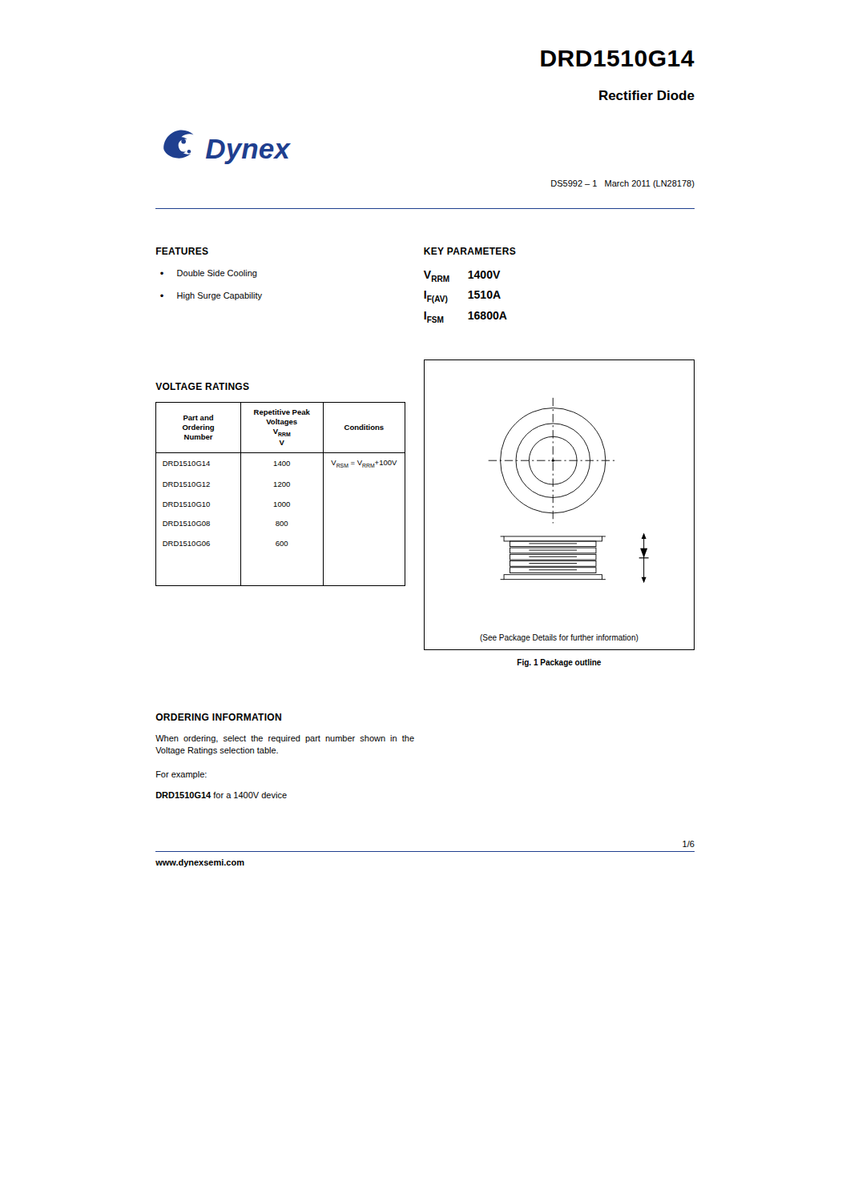DRD1510G14
Rectifier Diode
Dynex
DS5992 – 1 March 2011 (LN28178)
FEATURES
Double Side Cooling
High Surge Capability
VOLTAGE RATINGS
| Part and Ordering Number | Repetitive Peak Voltages V RRM V | Conditions |
| --- | --- | --- |
| DRD1510G14 | 1400 | V RSM = V RRM +100V |
| DRD1510G12 | 1200 | |
| DRD1510G10 | 1000 | |
| DRD1510G08 | 800 | |
| DRD1510G06 | 600 | |
KEY PARAMETERS
| V RRM | 1400V |
| I F(AV) | 1510A |
| I FSM | 16800A |
(See Package Details for further information)
Fig. 1 Package outline
ORDERING INFORMATION
When ordering, select the required part number shown in the Voltage Ratings selection table.
For example:
DRD1510G14 for a 1400V device
1/6
www.dynexsemi.com